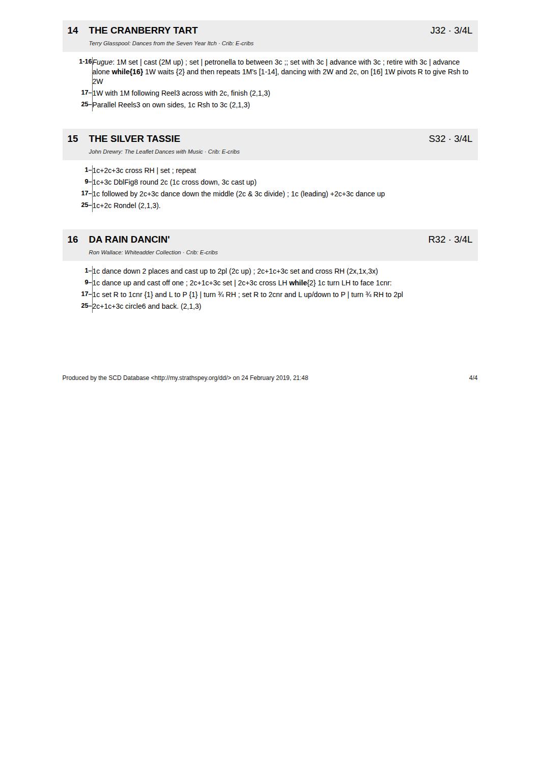14 THE CRANBERRY TART J32 · 3/4L
Terry Glasspool: Dances from the Seven Year Itch · Crib: E-cribs
| 1-16 | Fugue : 1M set / cast (2M up) ; set / petronella to between 3c ;; set with 3c / advance with 3c ; retire with 3c / advance alone while{16} 1W waits {2} and then repeats 1M's [1-14], dancing with 2W and 2c, on [16] 1W pivots R to give Rsh to 2W |
| 17– | 1W with 1M following Reel3 across with 2c, finish (2,1,3) |
| 25– | Parallel Reels3 on own sides, 1c Rsh to 3c (2,1,3) |
15 THE SILVER TASSIE S32 · 3/4L
John Drewry: The Leaflet Dances with Music · Crib: E-cribs
| 1– | 1c+2c+3c cross RH / set ; repeat |
| 9– | 1c+3c DblFig8 round 2c (1c cross down, 3c cast up) |
| 17– | 1c followed by 2c+3c dance down the middle (2c & 3c divide) ; 1c (leading) +2c+3c dance up |
| 25– | 1c+2c Rondel (2,1,3). |
16 DA RAIN DANCIN' R32 · 3/4L
Ron Wallace: Whiteadder Collection · Crib: E-cribs
| 1– | 1c dance down 2 places and cast up to 2pl (2c up) ; 2c+1c+3c set and cross RH (2x,1x,3x) |
| 9– | 1c dance up and cast off one ; 2c+1c+3c set / 2c+3c cross LH while {2} 1c turn LH to face 1cnr: |
| 17– | 1c set R to 1cnr {1} and L to P {1} / turn ¾ RH ; set R to 2cnr and L up/down to P / turn ¾ RH to 2pl |
| 25– | 2c+1c+3c circle6 and back. (2,1,3) |
Produced by the SCD Database <http://my.strathspey.org/dd/> on 24 February 2019, 21:48 4/4